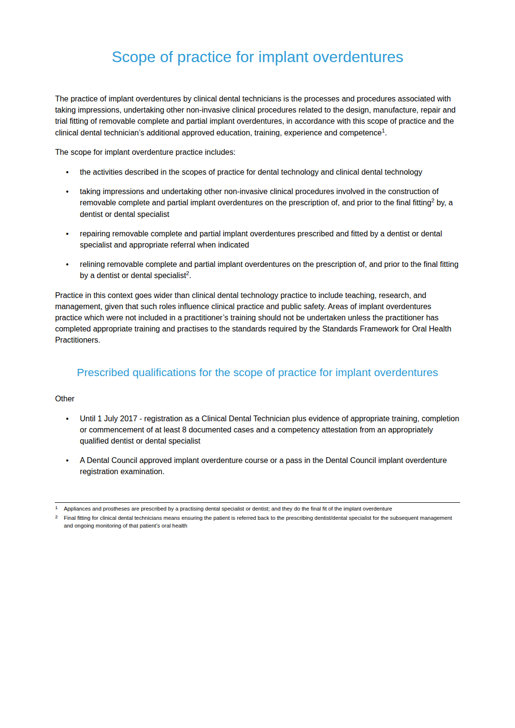Scope of practice for implant overdentures
The practice of implant overdentures by clinical dental technicians is the processes and procedures associated with taking impressions, undertaking other non-invasive clinical procedures related to the design, manufacture, repair and trial fitting of removable complete and partial implant overdentures, in accordance with this scope of practice and the clinical dental technician’s additional approved education, training, experience and competence1.
The scope for implant overdenture practice includes:
the activities described in the scopes of practice for dental technology and clinical dental technology
taking impressions and undertaking other non-invasive clinical procedures involved in the construction of removable complete and partial implant overdentures on the prescription of, and prior to the final fitting2 by, a dentist or dental specialist
repairing removable complete and partial implant overdentures prescribed and fitted by a dentist or dental specialist and appropriate referral when indicated
relining removable complete and partial implant overdentures on the prescription of, and prior to the final fitting by a dentist or dental specialist2.
Practice in this context goes wider than clinical dental technology practice to include teaching, research, and management, given that such roles influence clinical practice and public safety. Areas of implant overdentures practice which were not included in a practitioner’s training should not be undertaken unless the practitioner has completed appropriate training and practises to the standards required by the Standards Framework for Oral Health Practitioners.
Prescribed qualifications for the scope of practice for implant overdentures
Other
Until 1 July 2017 - registration as a Clinical Dental Technician plus evidence of appropriate training, completion or commencement of at least 8 documented cases and a competency attestation from an appropriately qualified dentist or dental specialist
A Dental Council approved implant overdenture course or a pass in the Dental Council implant overdenture registration examination.
Appliances and prostheses are prescribed by a practising dental specialist or dentist; and they do the final fit of the implant overdenture
Final fitting for clinical dental technicians means ensuring the patient is referred back to the prescribing dentist/dental specialist for the subsequent management and ongoing monitoring of that patient’s oral health